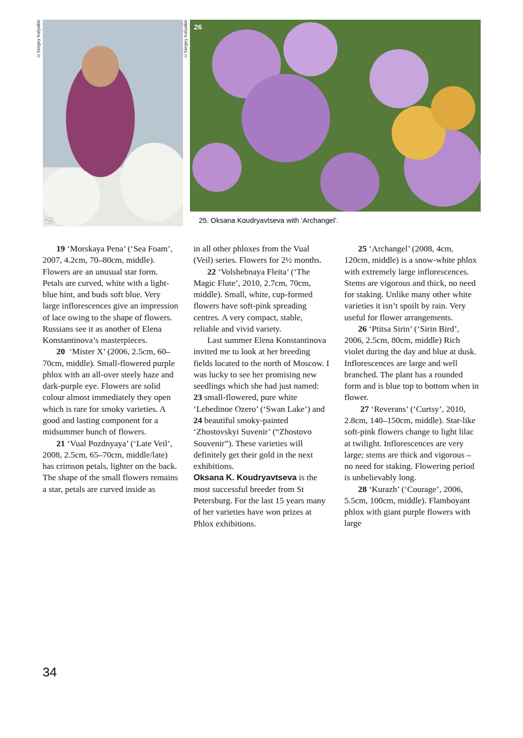©Sergey Kalyakin
25
©Sergey Kalyakin
26
25. Oksana Koudryavtseva with ‘Archangel’.
19 ‘Morskaya Pena’ (‘Sea Foam’, 2007, 4.2cm, 70–80cm, middle). Flowers are an unusual star form. Petals are curved, white with a light-blue hint, and buds soft blue. Very large inflorescences give an impression of lace owing to the shape of flowers. Russians see it as another of Elena Konstantinova’s masterpieces.
20 ‘Mister X’ (2006, 2.5cm, 60–70cm, middle). Small-flowered purple phlox with an all-over steely haze and dark-purple eye. Flowers are solid colour almost immediately they open which is rare for smoky varieties. A good and lasting component for a midsummer bunch of flowers.
21 ‘Vual Pozdnyaya’ (‘Late Veil’, 2008, 2.5cm, 65–70cm, middle/late) has crimson petals, lighter on the back. The shape of the small flowers remains a star, petals are curved inside as
in all other phloxes from the Vual (Veil) series. Flowers for 2½ months.
22 ‘Volshebnaya Fleita’ (‘The Magic Flute’, 2010, 2.7cm, 70cm, middle). Small, white, cup-formed flowers have soft-pink spreading centres. A very compact, stable, reliable and vivid variety.
Last summer Elena Konstantinova invited me to look at her breeding fields located to the north of Moscow. I was lucky to see her promising new seedlings which she had just named: 23 small-flowered, pure white ‘Lebedinoe Ozero’ (‘Swan Lake’) and 24 beautiful smoky-painted ‘Zhostovskyi Suvenir’ (“Zhostovo Souvenir”). These varieties will definitely get their gold in the next exhibitions.
Oksana K. Koudryavtseva is the most successful breeder from St Petersburg. For the last 15 years many of her varieties have won prizes at Phlox exhibitions.
25 ‘Archangel’ (2008, 4cm, 120cm, middle) is a snow-white phlox with extremely large inflorescences. Stems are vigorous and thick, no need for staking. Unlike many other white varieties it isn’t spoilt by rain. Very useful for flower arrangements.
26 ‘Ptitsa Sirin’ (‘Sirin Bird’, 2006, 2.5cm, 80cm, middle) Rich violet during the day and blue at dusk. Inflorescences are large and well branched. The plant has a rounded form and is blue top to bottom when in flower.
27 ‘Reverans’ (‘Curtsy’, 2010, 2.8cm, 140–150cm, middle). Star-like soft-pink flowers change to light lilac at twilight. Inflorescences are very large; stems are thick and vigorous – no need for staking. Flowering period is unbelievably long.
28 ‘Kurazh’ (‘Courage’, 2006, 5.5cm, 100cm, middle). Flamboyant phlox with giant purple flowers with large
34